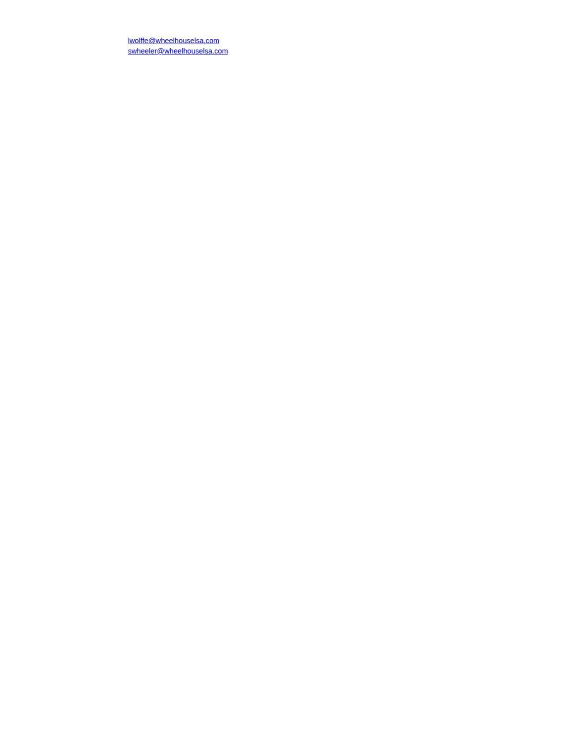lwolffe@wheelhouselsa.com
swheeler@wheelhouselsa.com